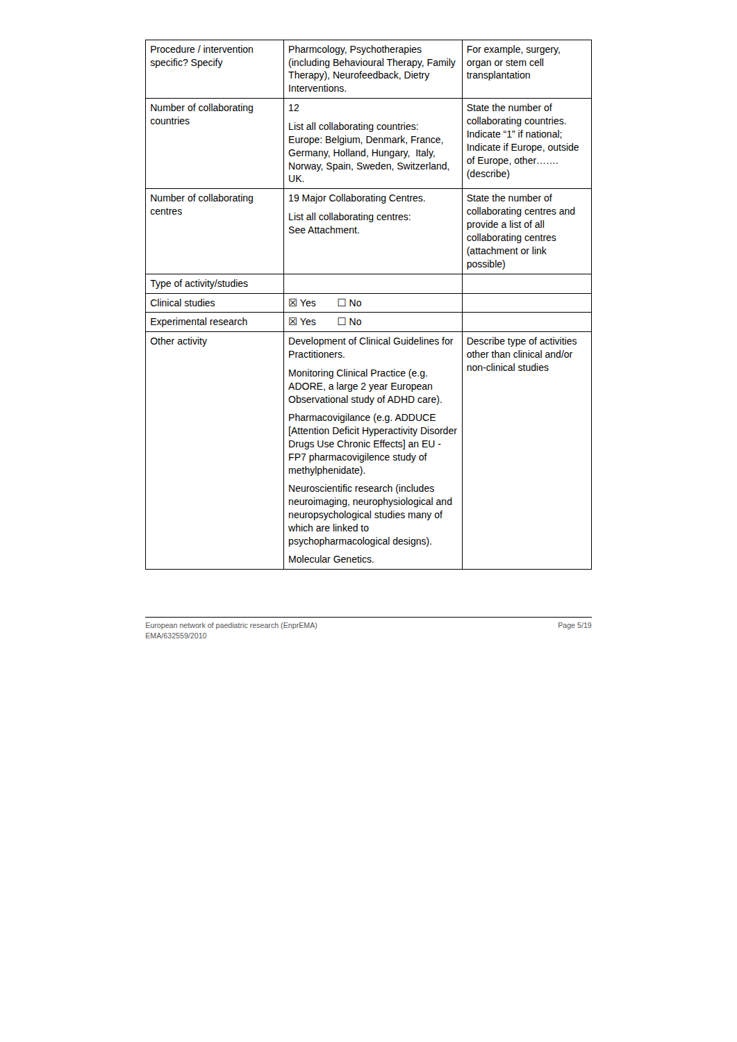| Procedure / intervention specific? Specify | Pharmcology, Psychotherapies (including Behavioural Therapy, Family Therapy), Neurofeedback, Dietry Interventions. | For example, surgery, organ or stem cell transplantation |
| Number of collaborating countries | 12 List all collaborating countries: Europe: Belgium, Denmark, France, Germany, Holland, Hungary, Italy, Norway, Spain, Sweden, Switzerland, UK. | State the number of collaborating countries. Indicate “1” if national; Indicate if Europe, outside of Europe, other……. (describe) |
| Number of collaborating centres | 19 Major Collaborating Centres. List all collaborating centres: See Attachment. | State the number of collaborating centres and provide a list of all collaborating centres (attachment or link possible) |
| Type of activity/studies | | |
| Clinical studies | ☒ Yes ☐ No | |
| Experimental research | ☒ Yes ☐ No | |
| Other activity | Development of Clinical Guidelines for Practitioners. Monitoring Clinical Practice (e.g. ADORE, a large 2 year European Observational study of ADHD care). Pharmacovigilance (e.g. ADDUCE [Attention Deficit Hyperactivity Disorder Drugs Use Chronic Effects] an EU - FP7 pharmacovigilence study of methylphenidate). Neuroscientific research (includes neuroimaging, neurophysiological and neuropsychological studies many of which are linked to psychopharmacological designs). Molecular Genetics. | Describe type of activities other than clinical and/or non-clinical studies |
European network of paediatric research (EnprEMA)
EMA/632559/2010
Page 5/19